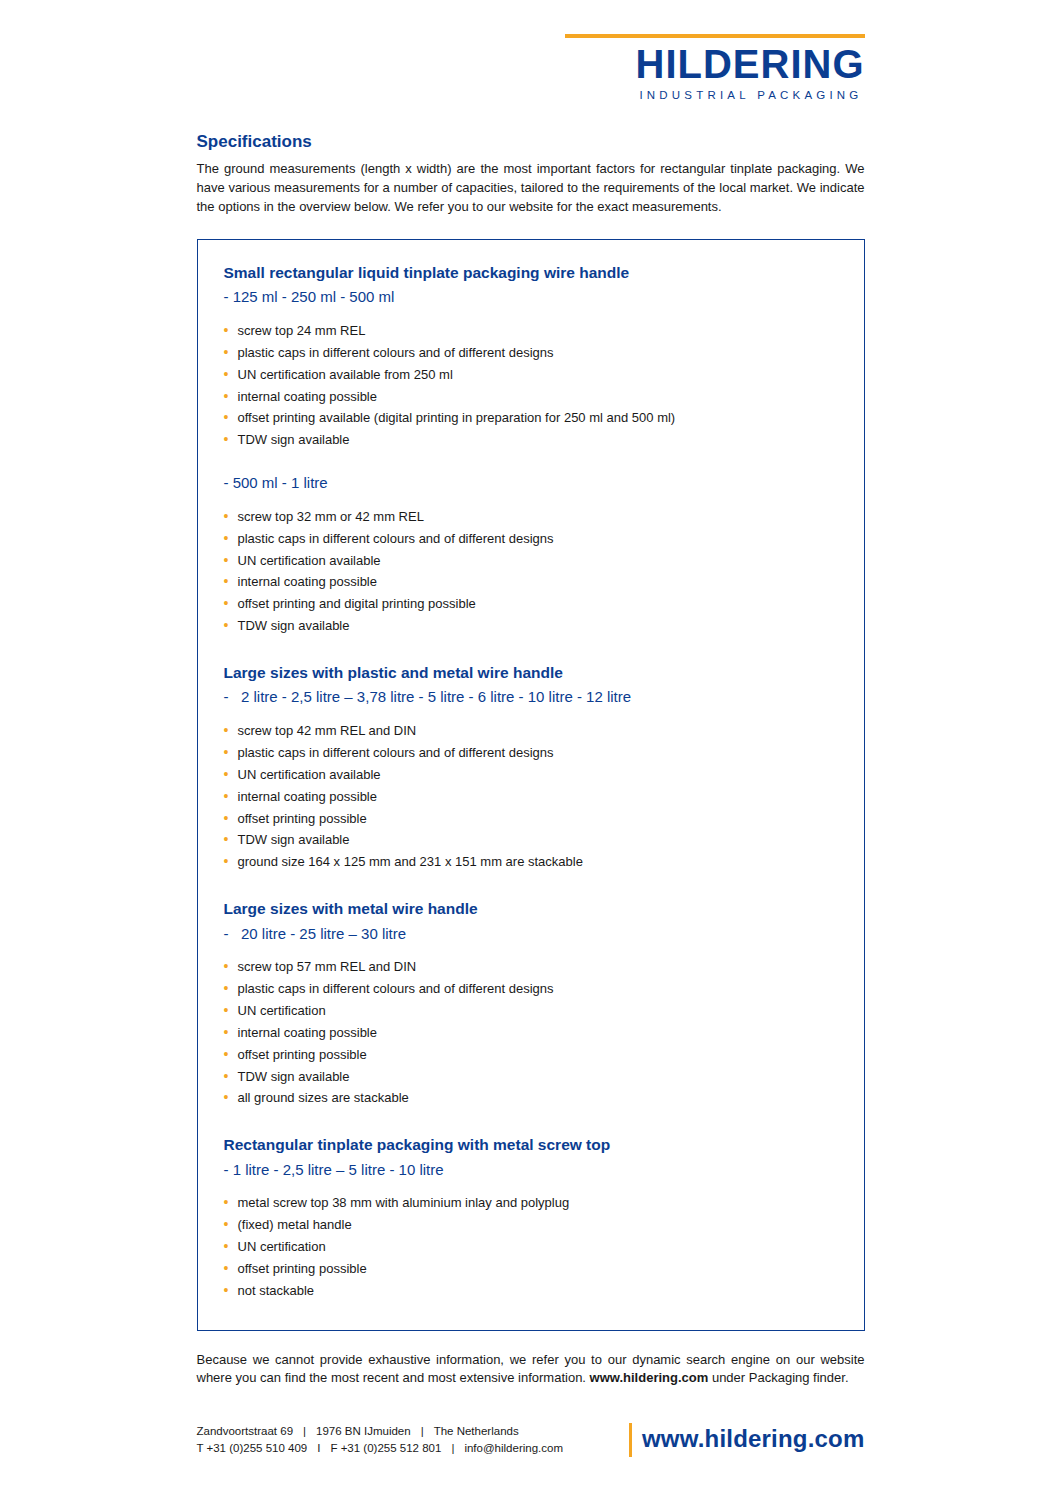HILDERING
INDUSTRIAL PACKAGING
Specifications
The ground measurements (length x width) are the most important factors for rectangular tinplate packaging. We have various measurements for a number of capacities, tailored to the requirements of the local market. We indicate the options in the overview below. We refer you to our website for the exact measurements.
Small rectangular liquid tinplate packaging wire handle
- 125 ml - 250 ml - 500 ml
screw top 24 mm REL
plastic caps in different colours and of different designs
UN certification available from 250 ml
internal coating possible
offset printing available (digital printing in preparation for 250 ml and 500 ml)
TDW sign available
- 500 ml - 1 litre
screw top 32 mm or 42 mm REL
plastic caps in different colours and of different designs
UN certification available
internal coating possible
offset printing and digital printing possible
TDW sign available
Large sizes with plastic and metal wire handle
- 2 litre - 2,5 litre – 3,78 litre - 5 litre - 6 litre - 10 litre - 12 litre
screw top 42 mm REL and DIN
plastic caps in different colours and of different designs
UN certification available
internal coating possible
offset printing possible
TDW sign available
ground size 164 x 125 mm and 231 x 151 mm are stackable
Large sizes with metal wire handle
- 20 litre - 25 litre – 30 litre
screw top 57 mm REL and DIN
plastic caps in different colours and of different designs
UN certification
internal coating possible
offset printing possible
TDW sign available
all ground sizes are stackable
Rectangular tinplate packaging with metal screw top
- 1 litre - 2,5 litre – 5 litre - 10 litre
metal screw top 38 mm with aluminium inlay and polyplug
(fixed) metal handle
UN certification
offset printing possible
not stackable
Because we cannot provide exhaustive information, we refer you to our dynamic search engine on our website where you can find the most recent and most extensive information. www.hildering.com under Packaging finder.
Zandvoortstraat 69|1976 BN IJmuiden|The Netherlands
T +31 (0)255 510 409IF +31 (0)255 512 801|info@hildering.com
www.hildering.com